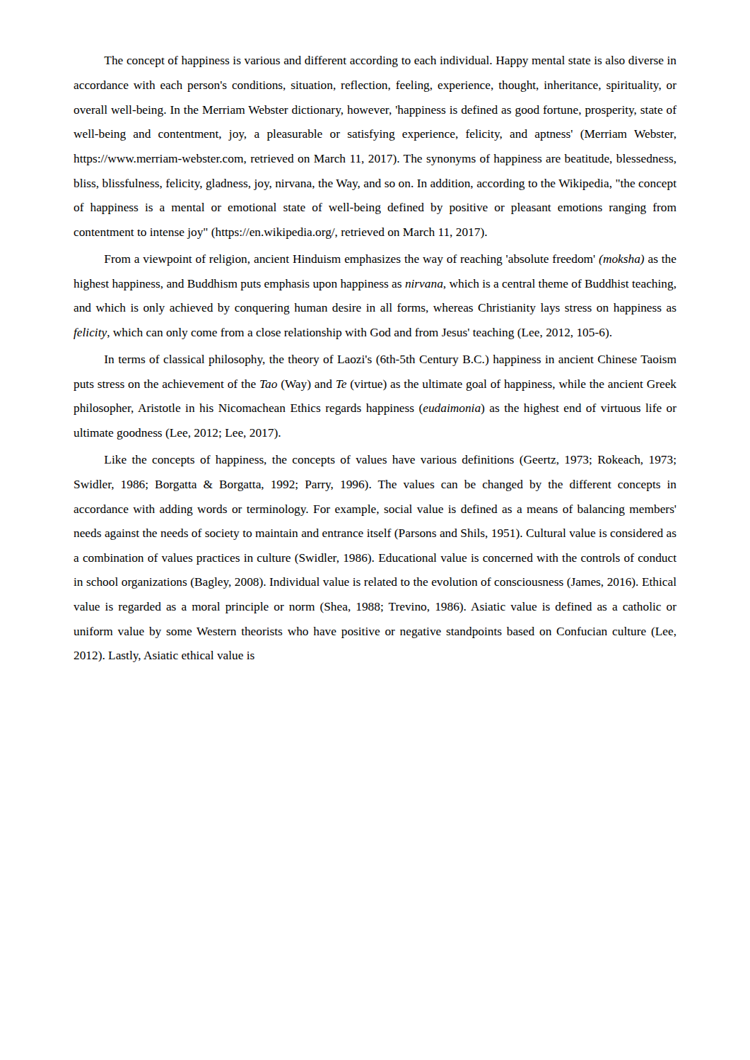The concept of happiness is various and different according to each individual. Happy mental state is also diverse in accordance with each person's conditions, situation, reflection, feeling, experience, thought, inheritance, spirituality, or overall well-being. In the Merriam Webster dictionary, however, 'happiness is defined as good fortune, prosperity, state of well-being and contentment, joy, a pleasurable or satisfying experience, felicity, and aptness' (Merriam Webster, https://www.merriam-webster.com, retrieved on March 11, 2017). The synonyms of happiness are beatitude, blessedness, bliss, blissfulness, felicity, gladness, joy, nirvana, the Way, and so on. In addition, according to the Wikipedia, "the concept of happiness is a mental or emotional state of well-being defined by positive or pleasant emotions ranging from contentment to intense joy" (https://en.wikipedia.org/, retrieved on March 11, 2017).
From a viewpoint of religion, ancient Hinduism emphasizes the way of reaching 'absolute freedom' (moksha) as the highest happiness, and Buddhism puts emphasis upon happiness as nirvana, which is a central theme of Buddhist teaching, and which is only achieved by conquering human desire in all forms, whereas Christianity lays stress on happiness as felicity, which can only come from a close relationship with God and from Jesus' teaching (Lee, 2012, 105-6).
In terms of classical philosophy, the theory of Laozi's (6th-5th Century B.C.) happiness in ancient Chinese Taoism puts stress on the achievement of the Tao (Way) and Te (virtue) as the ultimate goal of happiness, while the ancient Greek philosopher, Aristotle in his Nicomachean Ethics regards happiness (eudaimonia) as the highest end of virtuous life or ultimate goodness (Lee, 2012; Lee, 2017).
Like the concepts of happiness, the concepts of values have various definitions (Geertz, 1973; Rokeach, 1973; Swidler, 1986; Borgatta & Borgatta, 1992; Parry, 1996). The values can be changed by the different concepts in accordance with adding words or terminology. For example, social value is defined as a means of balancing members' needs against the needs of society to maintain and entrance itself (Parsons and Shils, 1951). Cultural value is considered as a combination of values practices in culture (Swidler, 1986). Educational value is concerned with the controls of conduct in school organizations (Bagley, 2008). Individual value is related to the evolution of consciousness (James, 2016). Ethical value is regarded as a moral principle or norm (Shea, 1988; Trevino, 1986). Asiatic value is defined as a catholic or uniform value by some Western theorists who have positive or negative standpoints based on Confucian culture (Lee, 2012). Lastly, Asiatic ethical value is